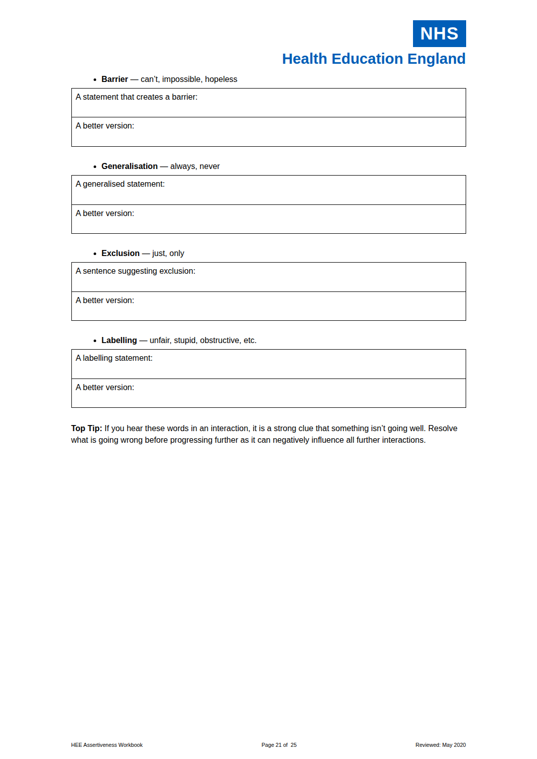NHS
Health Education England
Barrier — can’t, impossible, hopeless
| A statement that creates a barrier: |
| A better version: |
Generalisation — always, never
| A generalised statement: |
| A better version: |
Exclusion — just, only
| A sentence suggesting exclusion: |
| A better version: |
Labelling — unfair, stupid, obstructive, etc.
| A labelling statement: |
| A better version: |
Top Tip: If you hear these words in an interaction, it is a strong clue that something isn’t going well. Resolve what is going wrong before progressing further as it can negatively influence all further interactions.
HEE Assertiveness Workbook Page 21 of 25 Reviewed: May 2020